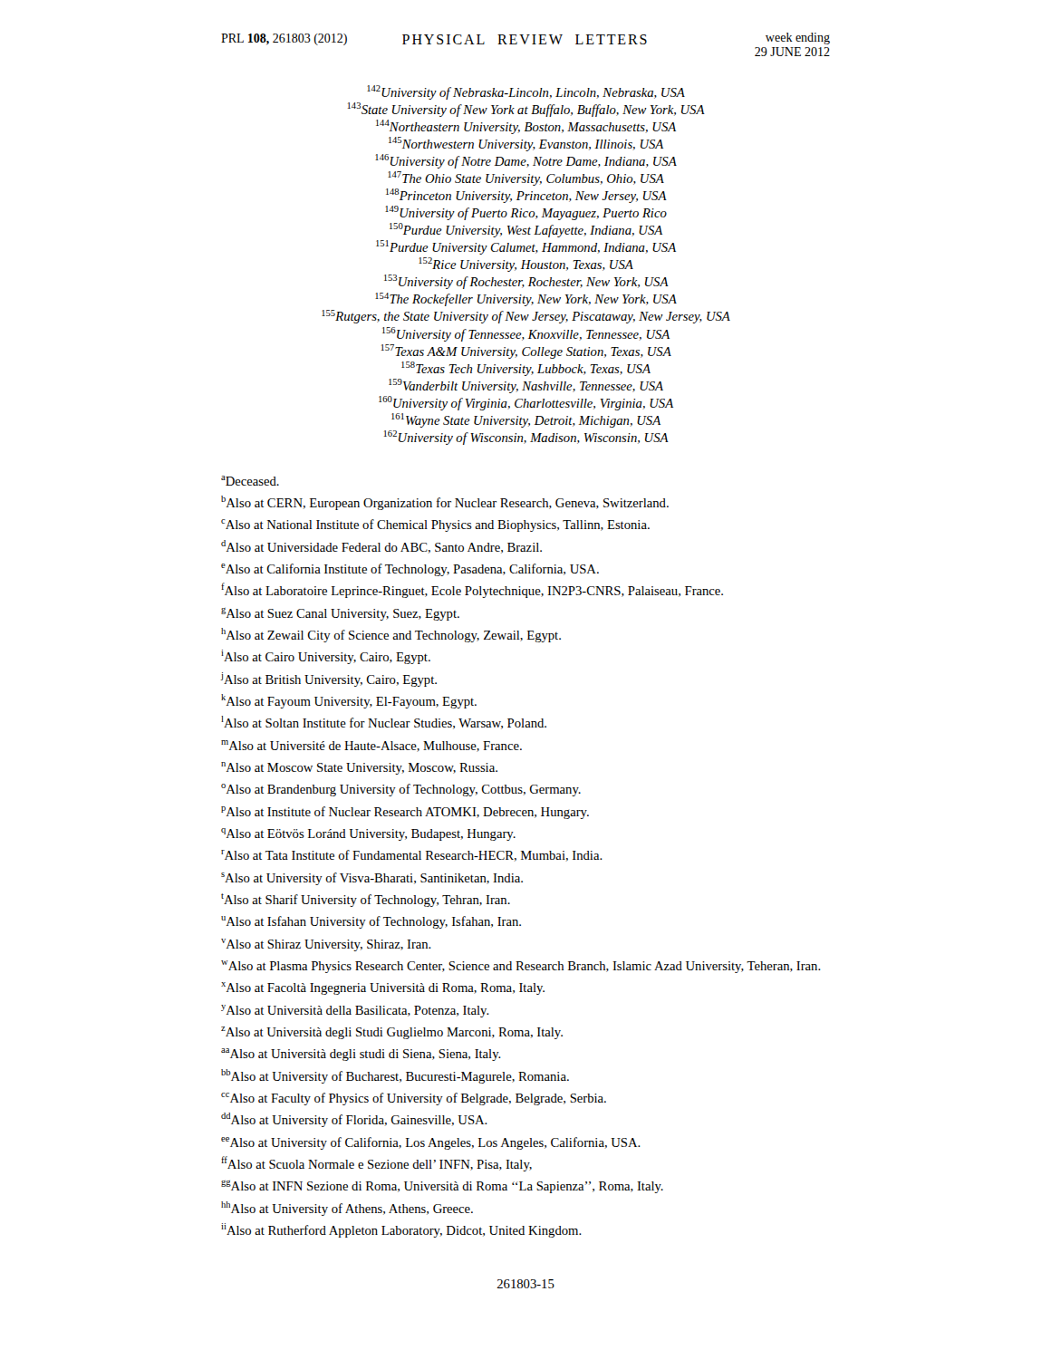PRL 108, 261803 (2012)
PHYSICAL REVIEW LETTERS
week ending29 JUNE 2012
142University of Nebraska-Lincoln, Lincoln, Nebraska, USA
143State University of New York at Buffalo, Buffalo, New York, USA
144Northeastern University, Boston, Massachusetts, USA
145Northwestern University, Evanston, Illinois, USA
146University of Notre Dame, Notre Dame, Indiana, USA
147The Ohio State University, Columbus, Ohio, USA
148Princeton University, Princeton, New Jersey, USA
149University of Puerto Rico, Mayaguez, Puerto Rico
150Purdue University, West Lafayette, Indiana, USA
151Purdue University Calumet, Hammond, Indiana, USA
152Rice University, Houston, Texas, USA
153University of Rochester, Rochester, New York, USA
154The Rockefeller University, New York, New York, USA
155Rutgers, the State University of New Jersey, Piscataway, New Jersey, USA
156University of Tennessee, Knoxville, Tennessee, USA
157Texas A&M University, College Station, Texas, USA
158Texas Tech University, Lubbock, Texas, USA
159Vanderbilt University, Nashville, Tennessee, USA
160University of Virginia, Charlottesville, Virginia, USA
161Wayne State University, Detroit, Michigan, USA
162University of Wisconsin, Madison, Wisconsin, USA
aDeceased.
bAlso at CERN, European Organization for Nuclear Research, Geneva, Switzerland.
cAlso at National Institute of Chemical Physics and Biophysics, Tallinn, Estonia.
dAlso at Universidade Federal do ABC, Santo Andre, Brazil.
eAlso at California Institute of Technology, Pasadena, California, USA.
fAlso at Laboratoire Leprince-Ringuet, Ecole Polytechnique, IN2P3-CNRS, Palaiseau, France.
gAlso at Suez Canal University, Suez, Egypt.
hAlso at Zewail City of Science and Technology, Zewail, Egypt.
iAlso at Cairo University, Cairo, Egypt.
jAlso at British University, Cairo, Egypt.
kAlso at Fayoum University, El-Fayoum, Egypt.
lAlso at Soltan Institute for Nuclear Studies, Warsaw, Poland.
mAlso at Université de Haute-Alsace, Mulhouse, France.
nAlso at Moscow State University, Moscow, Russia.
oAlso at Brandenburg University of Technology, Cottbus, Germany.
pAlso at Institute of Nuclear Research ATOMKI, Debrecen, Hungary.
qAlso at Eötvös Loránd University, Budapest, Hungary.
rAlso at Tata Institute of Fundamental Research-HECR, Mumbai, India.
sAlso at University of Visva-Bharati, Santiniketan, India.
tAlso at Sharif University of Technology, Tehran, Iran.
uAlso at Isfahan University of Technology, Isfahan, Iran.
vAlso at Shiraz University, Shiraz, Iran.
wAlso at Plasma Physics Research Center, Science and Research Branch, Islamic Azad University, Teheran, Iran.
xAlso at Facoltà Ingegneria Università di Roma, Roma, Italy.
yAlso at Università della Basilicata, Potenza, Italy.
zAlso at Università degli Studi Guglielmo Marconi, Roma, Italy.
aaAlso at Università degli studi di Siena, Siena, Italy.
bbAlso at University of Bucharest, Bucuresti-Magurele, Romania.
ccAlso at Faculty of Physics of University of Belgrade, Belgrade, Serbia.
ddAlso at University of Florida, Gainesville, USA.
eeAlso at University of California, Los Angeles, Los Angeles, California, USA.
ffAlso at Scuola Normale e Sezione dell’ INFN, Pisa, Italy,
ggAlso at INFN Sezione di Roma, Università di Roma ‘‘La Sapienza’’, Roma, Italy.
hhAlso at University of Athens, Athens, Greece.
iiAlso at Rutherford Appleton Laboratory, Didcot, United Kingdom.
261803-15